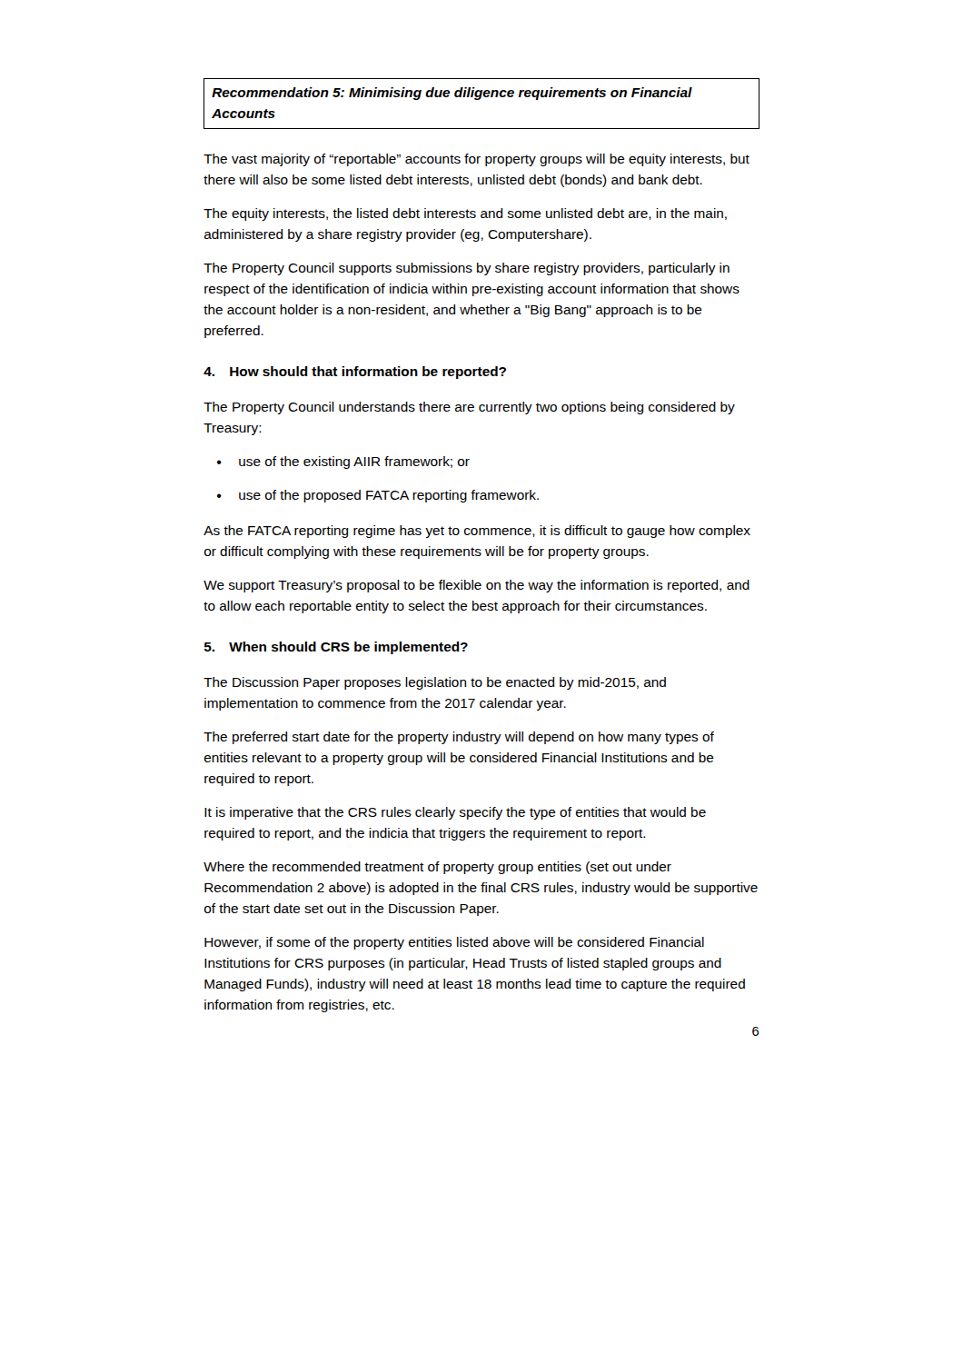Recommendation 5: Minimising due diligence requirements on Financial Accounts
The vast majority of “reportable” accounts for property groups will be equity interests, but there will also be some listed debt interests, unlisted debt (bonds) and bank debt.
The equity interests, the listed debt interests and some unlisted debt are, in the main, administered by a share registry provider (eg, Computershare).
The Property Council supports submissions by share registry providers, particularly in respect of the identification of indicia within pre-existing account information that shows the account holder is a non-resident, and whether a "Big Bang" approach is to be preferred.
4. How should that information be reported?
The Property Council understands there are currently two options being considered by Treasury:
use of the existing AIIR framework; or
use of the proposed FATCA reporting framework.
As the FATCA reporting regime has yet to commence, it is difficult to gauge how complex or difficult complying with these requirements will be for property groups.
We support Treasury’s proposal to be flexible on the way the information is reported, and to allow each reportable entity to select the best approach for their circumstances.
5. When should CRS be implemented?
The Discussion Paper proposes legislation to be enacted by mid-2015, and implementation to commence from the 2017 calendar year.
The preferred start date for the property industry will depend on how many types of entities relevant to a property group will be considered Financial Institutions and be required to report.
It is imperative that the CRS rules clearly specify the type of entities that would be required to report, and the indicia that triggers the requirement to report.
Where the recommended treatment of property group entities (set out under Recommendation 2 above) is adopted in the final CRS rules, industry would be supportive of the start date set out in the Discussion Paper.
However, if some of the property entities listed above will be considered Financial Institutions for CRS purposes (in particular, Head Trusts of listed stapled groups and Managed Funds), industry will need at least 18 months lead time to capture the required information from registries, etc.
6